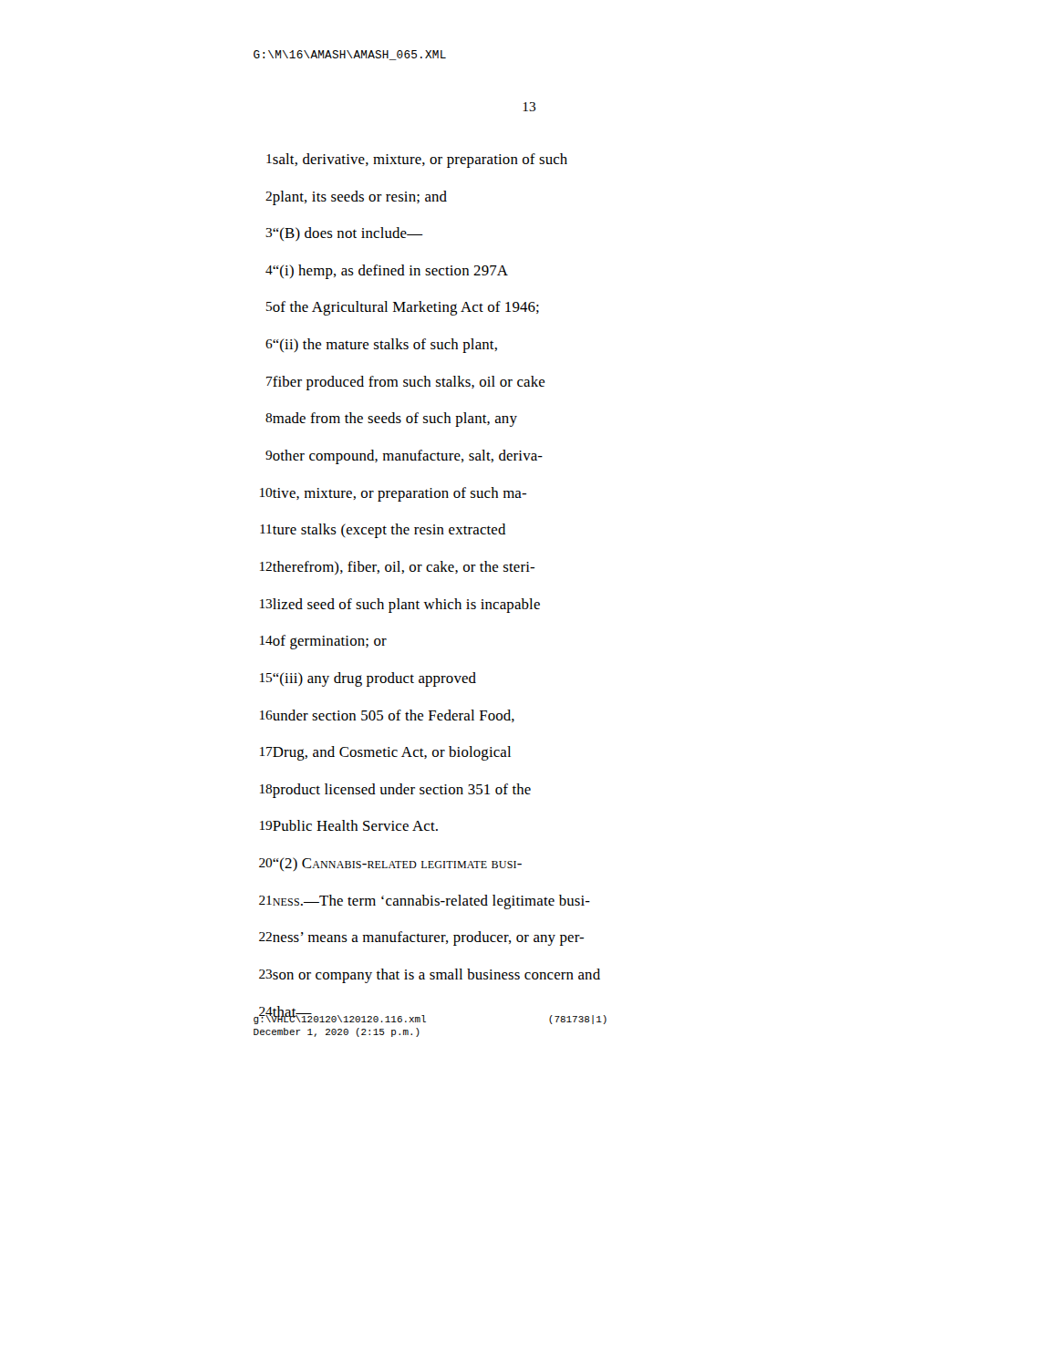G:\M\16\AMASH\AMASH_065.XML
13
| 1 | salt, derivative, mixture, or preparation of such |
| 2 | plant, its seeds or resin; and |
| 3 | “(B) does not include— |
| 4 | “(i) hemp, as defined in section 297A |
| 5 | of the Agricultural Marketing Act of 1946; |
| 6 | “(ii) the mature stalks of such plant, |
| 7 | fiber produced from such stalks, oil or cake |
| 8 | made from the seeds of such plant, any |
| 9 | other compound, manufacture, salt, deriva- |
| 10 | tive, mixture, or preparation of such ma- |
| 11 | ture stalks (except the resin extracted |
| 12 | therefrom), fiber, oil, or cake, or the steri- |
| 13 | lized seed of such plant which is incapable |
| 14 | of germination; or |
| 15 | “(iii) any drug product approved |
| 16 | under section 505 of the Federal Food, |
| 17 | Drug, and Cosmetic Act, or biological |
| 18 | product licensed under section 351 of the |
| 19 | Public Health Service Act. |
| 20 | “(2) Cannabis-related legitimate busi- |
| 21 | ness .—The term ‘cannabis-related legitimate busi- |
| 22 | ness’ means a manufacturer, producer, or any per- |
| 23 | son or company that is a small business concern and |
| 24 | that— |
g:\VHLC\120120\120120.116.xml(781738|1)
December 1, 2020 (2:15 p.m.)